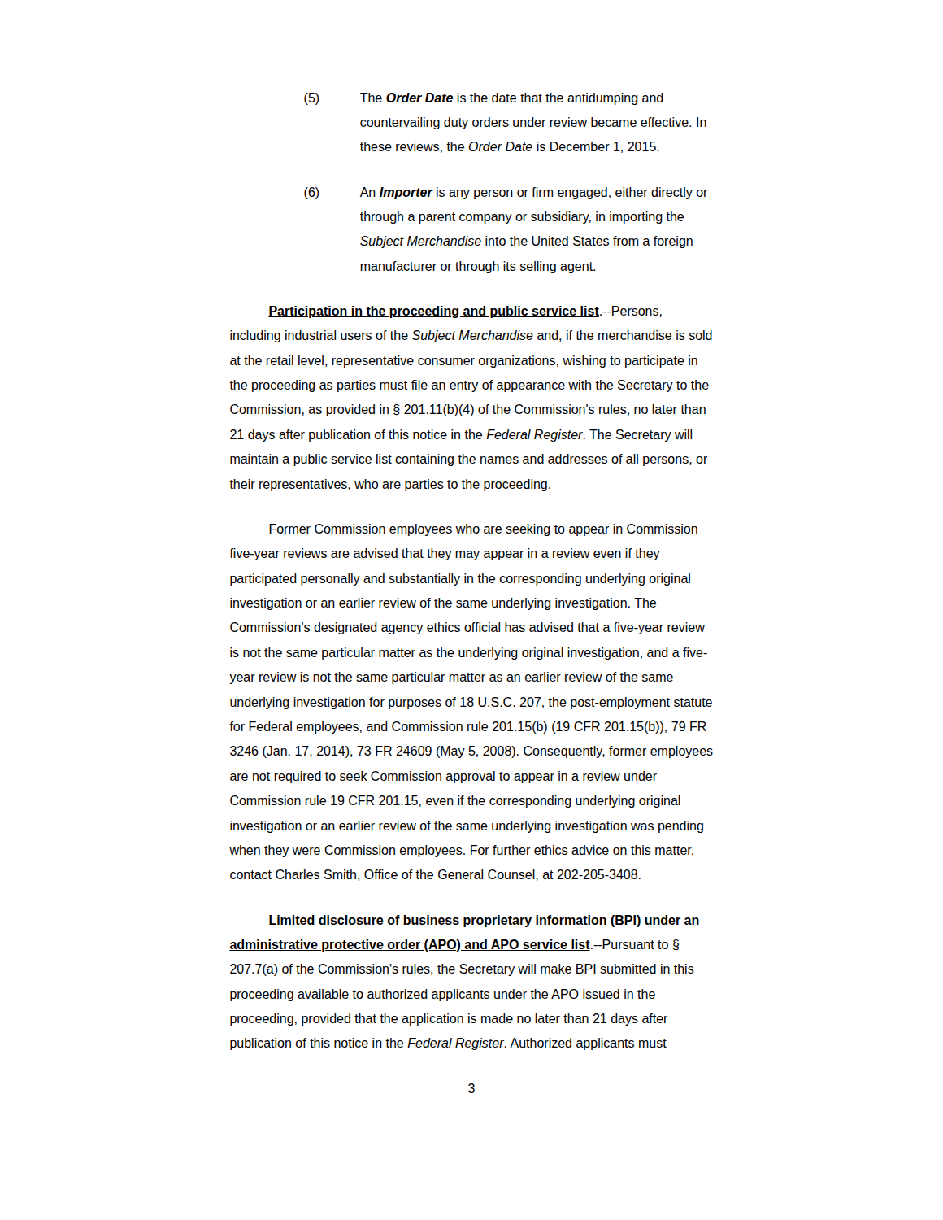(5)
The Order Date is the date that the antidumping and countervailing duty orders under review became effective. In these reviews, the Order Date is December 1, 2015.
(6)
An Importer is any person or firm engaged, either directly or through a parent company or subsidiary, in importing the Subject Merchandise into the United States from a foreign manufacturer or through its selling agent.
Participation in the proceeding and public service list.--Persons, including industrial users of the Subject Merchandise and, if the merchandise is sold at the retail level, representative consumer organizations, wishing to participate in the proceeding as parties must file an entry of appearance with the Secretary to the Commission, as provided in § 201.11(b)(4) of the Commission's rules, no later than 21 days after publication of this notice in the Federal Register. The Secretary will maintain a public service list containing the names and addresses of all persons, or their representatives, who are parties to the proceeding.
Former Commission employees who are seeking to appear in Commission five-year reviews are advised that they may appear in a review even if they participated personally and substantially in the corresponding underlying original investigation or an earlier review of the same underlying investigation. The Commission's designated agency ethics official has advised that a five-year review is not the same particular matter as the underlying original investigation, and a five-year review is not the same particular matter as an earlier review of the same underlying investigation for purposes of 18 U.S.C. 207, the post-employment statute for Federal employees, and Commission rule 201.15(b) (19 CFR 201.15(b)), 79 FR 3246 (Jan. 17, 2014), 73 FR 24609 (May 5, 2008). Consequently, former employees are not required to seek Commission approval to appear in a review under Commission rule 19 CFR 201.15, even if the corresponding underlying original investigation or an earlier review of the same underlying investigation was pending when they were Commission employees. For further ethics advice on this matter, contact Charles Smith, Office of the General Counsel, at 202-205-3408.
Limited disclosure of business proprietary information (BPI) under an administrative protective order (APO) and APO service list.--Pursuant to § 207.7(a) of the Commission's rules, the Secretary will make BPI submitted in this proceeding available to authorized applicants under the APO issued in the proceeding, provided that the application is made no later than 21 days after publication of this notice in the Federal Register. Authorized applicants must
3